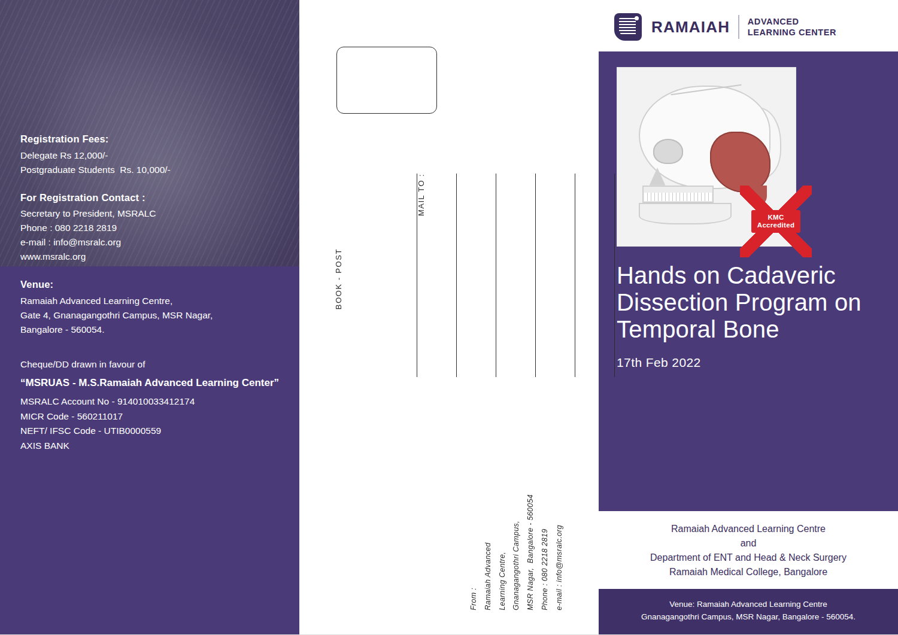Registration Fees:
Delegate Rs 12,000/-
Postgraduate Students Rs. 10,000/-
For Registration Contact :
Secretary to President, MSRALC
Phone : 080 2218 2819
e-mail : info@msralc.org
www.msralc.org
Venue:
Ramaiah Advanced Learning Centre,
Gate 4, Gnanagangothri Campus, MSR Nagar,
Bangalore - 560054.
Cheque/DD drawn in favour of “MSRUAS - M.S.Ramaiah Advanced Learning Center” MSRALC Account No - 914010033412174
MICR Code - 560211017
NEFT/ IFSC Code - UTIB0000559
AXIS BANK
BOOK - POST
MAIL TO :
From :
Ramaiah Advanced
Learning Centre,
Gnanagangothri Campus,
MSR Nagar, Bangalore - 560054
Phone : 080 2218 2819
e-mail : info@msralc.org
RAMAIAH ADVANCED
LEARNING CENTER
KMC
Accredited
Hands on Cadaveric Dissection Program on Temporal Bone
17th Feb 2022
Ramaiah Advanced Learning Centre
and
Department of ENT and Head & Neck Surgery
Ramaiah Medical College, Bangalore
Venue: Ramaiah Advanced Learning Centre
Gnanagangothri Campus, MSR Nagar, Bangalore - 560054.